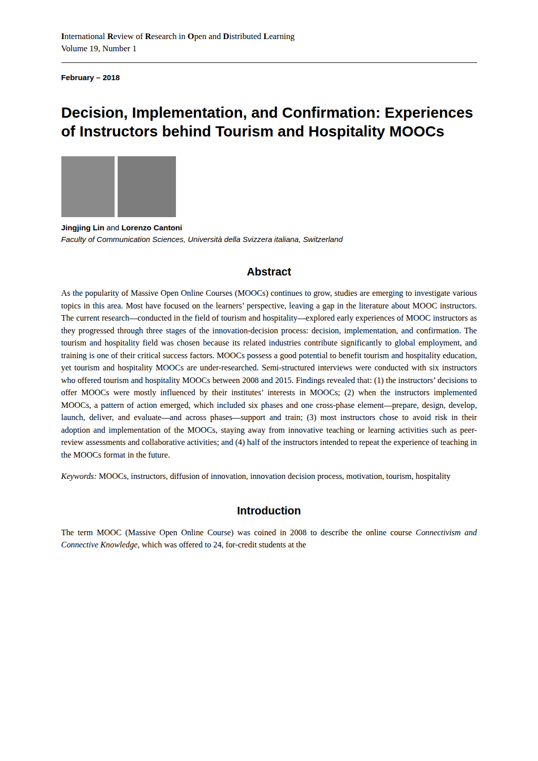International Review of Research in Open and Distributed Learning
Volume 19, Number 1
February – 2018
Decision, Implementation, and Confirmation: Experiences of Instructors behind Tourism and Hospitality MOOCs
Jingjing Lin and Lorenzo Cantoni
Faculty of Communication Sciences, Università della Svizzera italiana, Switzerland
Abstract
As the popularity of Massive Open Online Courses (MOOCs) continues to grow, studies are emerging to investigate various topics in this area. Most have focused on the learners’ perspective, leaving a gap in the literature about MOOC instructors. The current research—conducted in the field of tourism and hospitality—explored early experiences of MOOC instructors as they progressed through three stages of the innovation-decision process: decision, implementation, and confirmation. The tourism and hospitality field was chosen because its related industries contribute significantly to global employment, and training is one of their critical success factors. MOOCs possess a good potential to benefit tourism and hospitality education, yet tourism and hospitality MOOCs are under-researched. Semi-structured interviews were conducted with six instructors who offered tourism and hospitality MOOCs between 2008 and 2015. Findings revealed that: (1) the instructors’ decisions to offer MOOCs were mostly influenced by their institutes’ interests in MOOCs; (2) when the instructors implemented MOOCs, a pattern of action emerged, which included six phases and one cross-phase element—prepare, design, develop, launch, deliver, and evaluate—and across phases—support and train; (3) most instructors chose to avoid risk in their adoption and implementation of the MOOCs, staying away from innovative teaching or learning activities such as peer-review assessments and collaborative activities; and (4) half of the instructors intended to repeat the experience of teaching in the MOOCs format in the future.
Keywords: MOOCs, instructors, diffusion of innovation, innovation decision process, motivation, tourism, hospitality
Introduction
The term MOOC (Massive Open Online Course) was coined in 2008 to describe the online course Connectivism and Connective Knowledge, which was offered to 24, for-credit students at the